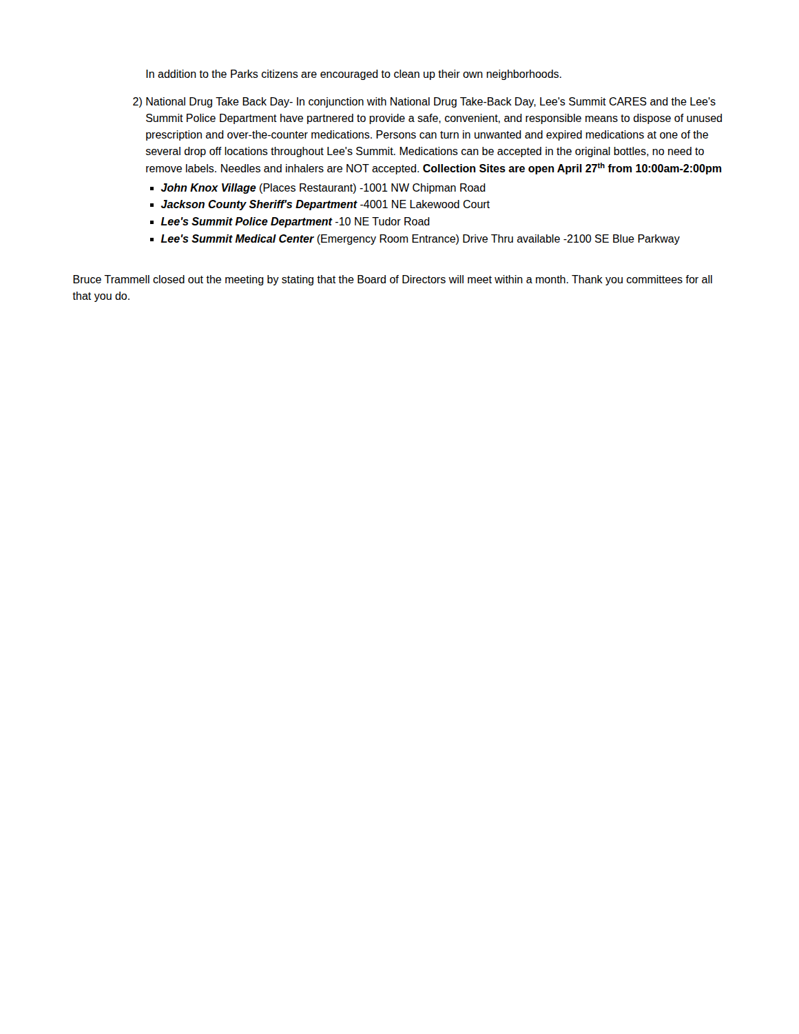In addition to the Parks citizens are encouraged to clean up their own neighborhoods.
National Drug Take Back Day- In conjunction with National Drug Take-Back Day, Lee's Summit CARES and the Lee's Summit Police Department have partnered to provide a safe, convenient, and responsible means to dispose of unused prescription and over-the-counter medications. Persons can turn in unwanted and expired medications at one of the several drop off locations throughout Lee's Summit. Medications can be accepted in the original bottles, no need to remove labels. Needles and inhalers are NOT accepted. Collection Sites are open April 27th from 10:00am-2:00pm
John Knox Village (Places Restaurant) -1001 NW Chipman Road
Jackson County Sheriff's Department -4001 NE Lakewood Court
Lee's Summit Police Department -10 NE Tudor Road
Lee's Summit Medical Center (Emergency Room Entrance) Drive Thru available -2100 SE Blue Parkway
Bruce Trammell closed out the meeting by stating that the Board of Directors will meet within a month. Thank you committees for all that you do.